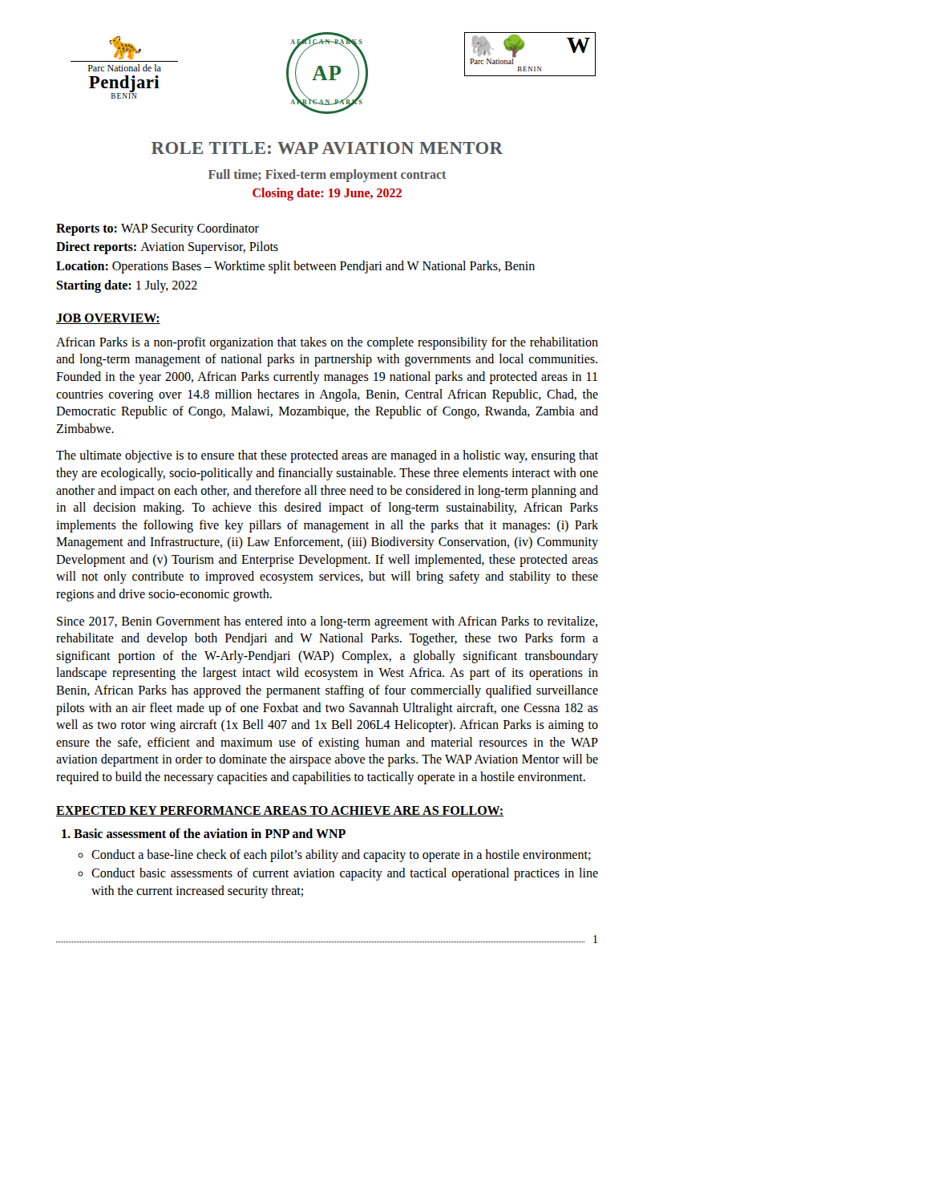🐆
Parc National de la
Pendjari
BENIN
AFRICAN PARKS
AP
AFRICAN PARKS
W
🐘 🌳
Parc National
BENIN
Role Title: WAP Aviation Mentor
Full time; Fixed-term employment contract
Closing date: 19 June, 2022
Reports to: WAP Security Coordinator
Direct reports: Aviation Supervisor, Pilots
Location: Operations Bases – Worktime split between Pendjari and W National Parks, Benin
Starting date: 1 July, 2022
JOB OVERVIEW:
African Parks is a non-profit organization that takes on the complete responsibility for the rehabilitation and long-term management of national parks in partnership with governments and local communities. Founded in the year 2000, African Parks currently manages 19 national parks and protected areas in 11 countries covering over 14.8 million hectares in Angola, Benin, Central African Republic, Chad, the Democratic Republic of Congo, Malawi, Mozambique, the Republic of Congo, Rwanda, Zambia and Zimbabwe.
The ultimate objective is to ensure that these protected areas are managed in a holistic way, ensuring that they are ecologically, socio-politically and financially sustainable. These three elements interact with one another and impact on each other, and therefore all three need to be considered in long-term planning and in all decision making. To achieve this desired impact of long-term sustainability, African Parks implements the following five key pillars of management in all the parks that it manages: (i) Park Management and Infrastructure, (ii) Law Enforcement, (iii) Biodiversity Conservation, (iv) Community Development and (v) Tourism and Enterprise Development. If well implemented, these protected areas will not only contribute to improved ecosystem services, but will bring safety and stability to these regions and drive socio-economic growth.
Since 2017, Benin Government has entered into a long-term agreement with African Parks to revitalize, rehabilitate and develop both Pendjari and W National Parks. Together, these two Parks form a significant portion of the W-Arly-Pendjari (WAP) Complex, a globally significant transboundary landscape representing the largest intact wild ecosystem in West Africa. As part of its operations in Benin, African Parks has approved the permanent staffing of four commercially qualified surveillance pilots with an air fleet made up of one Foxbat and two Savannah Ultralight aircraft, one Cessna 182 as well as two rotor wing aircraft (1x Bell 407 and 1x Bell 206L4 Helicopter). African Parks is aiming to ensure the safe, efficient and maximum use of existing human and material resources in the WAP aviation department in order to dominate the airspace above the parks. The WAP Aviation Mentor will be required to build the necessary capacities and capabilities to tactically operate in a hostile environment.
EXPECTED KEY PERFORMANCE AREAS TO ACHIEVE ARE AS FOLLOW:
Basic assessment of the aviation in PNP and WNP
Conduct a base-line check of each pilot’s ability and capacity to operate in a hostile environment;
Conduct basic assessments of current aviation capacity and tactical operational practices in line with the current increased security threat;
1